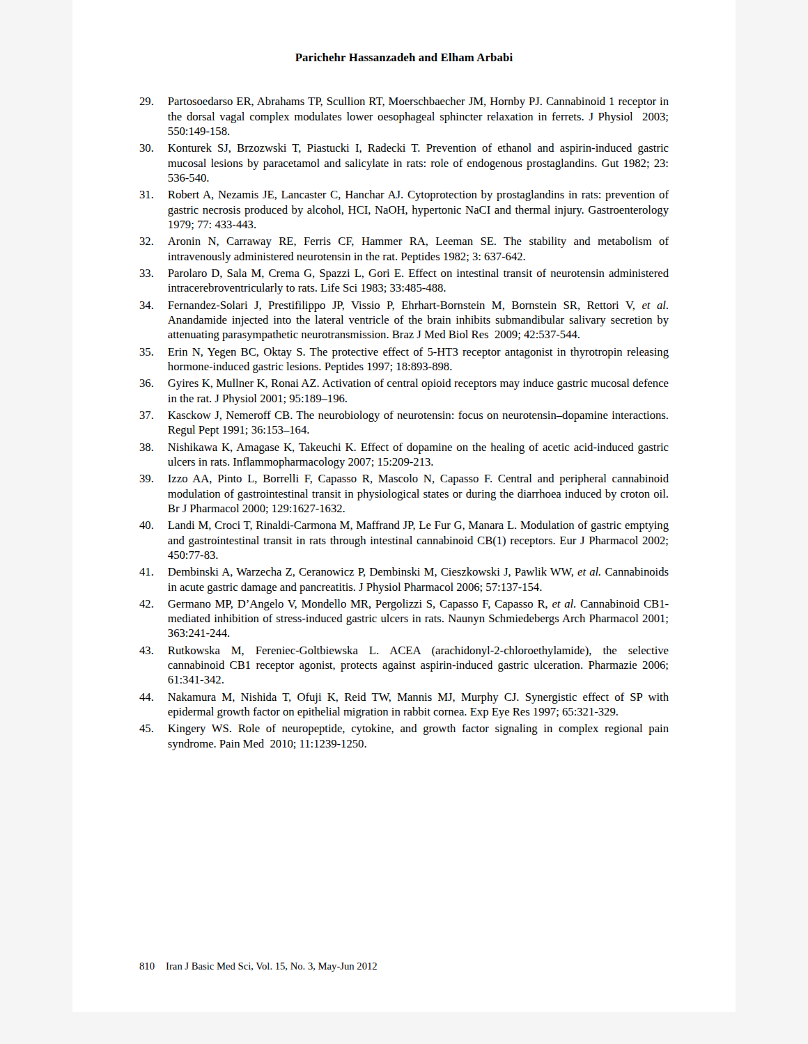Parichehr Hassanzadeh and Elham Arbabi
29. Partosoedarso ER, Abrahams TP, Scullion RT, Moerschbaecher JM, Hornby PJ. Cannabinoid 1 receptor in the dorsal vagal complex modulates lower oesophageal sphincter relaxation in ferrets. J Physiol 2003; 550:149-158.
30. Konturek SJ, Brzozwski T, Piastucki I, Radecki T. Prevention of ethanol and aspirin-induced gastric mucosal lesions by paracetamol and salicylate in rats: role of endogenous prostaglandins. Gut 1982; 23: 536-540.
31. Robert A, Nezamis JE, Lancaster C, Hanchar AJ. Cytoprotection by prostaglandins in rats: prevention of gastric necrosis produced by alcohol, HCI, NaOH, hypertonic NaCI and thermal injury. Gastroenterology 1979; 77: 433-443.
32. Aronin N, Carraway RE, Ferris CF, Hammer RA, Leeman SE. The stability and metabolism of intravenously administered neurotensin in the rat. Peptides 1982; 3: 637-642.
33. Parolaro D, Sala M, Crema G, Spazzi L, Gori E. Effect on intestinal transit of neurotensin administered intracerebroventricularly to rats. Life Sci 1983; 33:485-488.
34. Fernandez-Solari J, Prestifilippo JP, Vissio P, Ehrhart-Bornstein M, Bornstein SR, Rettori V, et al. Anandamide injected into the lateral ventricle of the brain inhibits submandibular salivary secretion by attenuating parasympathetic neurotransmission. Braz J Med Biol Res 2009; 42:537-544.
35. Erin N, Yegen BC, Oktay S. The protective effect of 5-HT3 receptor antagonist in thyrotropin releasing hormone-induced gastric lesions. Peptides 1997; 18:893-898.
36. Gyires K, Mullner K, Ronai AZ. Activation of central opioid receptors may induce gastric mucosal defence in the rat. J Physiol 2001; 95:189–196.
37. Kasckow J, Nemeroff CB. The neurobiology of neurotensin: focus on neurotensin–dopamine interactions. Regul Pept 1991; 36:153–164.
38. Nishikawa K, Amagase K, Takeuchi K. Effect of dopamine on the healing of acetic acid-induced gastric ulcers in rats. Inflammopharmacology 2007; 15:209-213.
39. Izzo AA, Pinto L, Borrelli F, Capasso R, Mascolo N, Capasso F. Central and peripheral cannabinoid modulation of gastrointestinal transit in physiological states or during the diarrhoea induced by croton oil. Br J Pharmacol 2000; 129:1627-1632.
40. Landi M, Croci T, Rinaldi-Carmona M, Maffrand JP, Le Fur G, Manara L. Modulation of gastric emptying and gastrointestinal transit in rats through intestinal cannabinoid CB(1) receptors. Eur J Pharmacol 2002; 450:77-83.
41. Dembinski A, Warzecha Z, Ceranowicz P, Dembinski M, Cieszkowski J, Pawlik WW, et al. Cannabinoids in acute gastric damage and pancreatitis. J Physiol Pharmacol 2006; 57:137-154.
42. Germano MP, D’Angelo V, Mondello MR, Pergolizzi S, Capasso F, Capasso R, et al. Cannabinoid CB1-mediated inhibition of stress-induced gastric ulcers in rats. Naunyn Schmiedebergs Arch Pharmacol 2001; 363:241-244.
43. Rutkowska M, Fereniec-Goltbiewska L. ACEA (arachidonyl-2-chloroethylamide), the selective cannabinoid CB1 receptor agonist, protects against aspirin-induced gastric ulceration. Pharmazie 2006; 61:341-342.
44. Nakamura M, Nishida T, Ofuji K, Reid TW, Mannis MJ, Murphy CJ. Synergistic effect of SP with epidermal growth factor on epithelial migration in rabbit cornea. Exp Eye Res 1997; 65:321-329.
45. Kingery WS. Role of neuropeptide, cytokine, and growth factor signaling in complex regional pain syndrome. Pain Med 2010; 11:1239-1250.
810 Iran J Basic Med Sci, Vol. 15, No. 3, May-Jun 2012